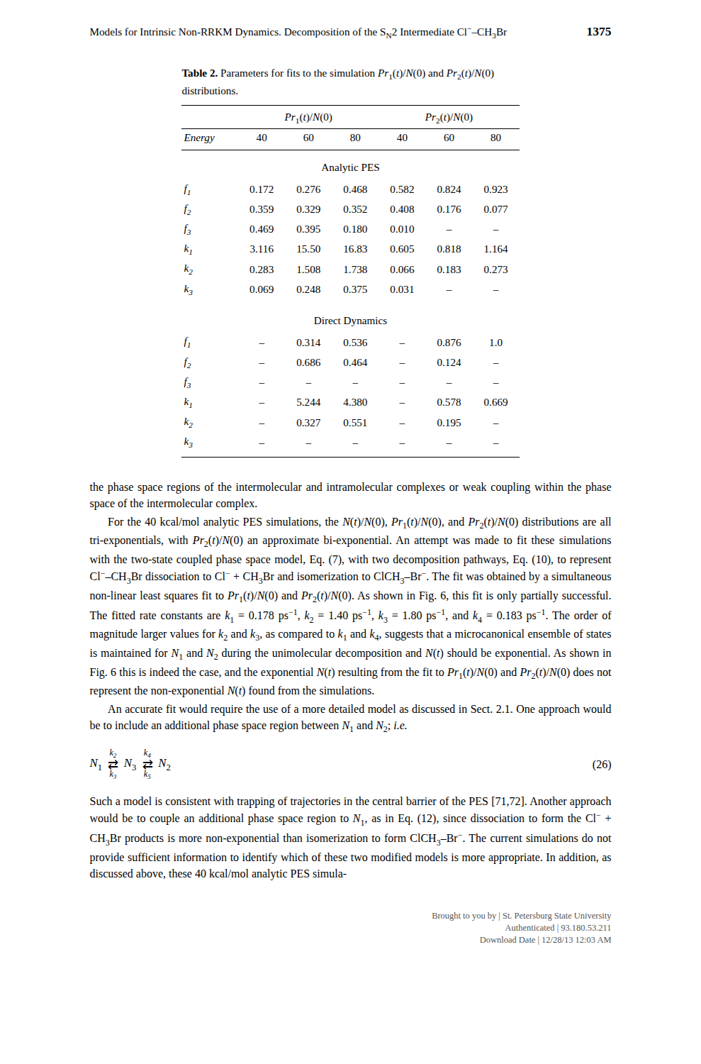Models for Intrinsic Non-RRKM Dynamics. Decomposition of the SN2 Intermediate Cl−–CH3 Br 1375
Table 2. Parameters for fits to the simulation Pr 1 ( t )/ N (0) and Pr 2 ( t )/ N (0) distributions.
| | Pr 1 ( t )/ N (0) | Pr 2 ( t )/ N (0) |
| --- | --- | --- |
| Energy | 40 | 60 | 80 | 40 | 60 | 80 |
| Analytic PES |
| f 1 | 0.172 | 0.276 | 0.468 | 0.582 | 0.824 | 0.923 |
| f 2 | 0.359 | 0.329 | 0.352 | 0.408 | 0.176 | 0.077 |
| f 3 | 0.469 | 0.395 | 0.180 | 0.010 | – | – |
| k 1 | 3.116 | 15.50 | 16.83 | 0.605 | 0.818 | 1.164 |
| k 2 | 0.283 | 1.508 | 1.738 | 0.066 | 0.183 | 0.273 |
| k 3 | 0.069 | 0.248 | 0.375 | 0.031 | – | – |
| Direct Dynamics |
| f 1 | – | 0.314 | 0.536 | – | 0.876 | 1.0 |
| f 2 | – | 0.686 | 0.464 | – | 0.124 | – |
| f 3 | – | – | – | – | – | – |
| k 1 | – | 5.244 | 4.380 | – | 0.578 | 0.669 |
| k 2 | – | 0.327 | 0.551 | – | 0.195 | – |
| k 3 | – | – | – | – | – | – |
the phase space regions of the intermolecular and intramolecular complexes or weak coupling within the phase space of the intermolecular complex.
For the 40 kcal/mol analytic PES simulations, the N(t)/N(0), Pr 1(t)/N(0), and Pr 2(t)/N(0) distributions are all tri-exponentials, with Pr 2(t)/N(0) an approximate bi-exponential. An attempt was made to fit these simulations with the two-state coupled phase space model, Eq. (7), with two decomposition pathways, Eq. (10), to represent Cl−–CH3 Br dissociation to Cl− + CH3 Br and isomerization to ClCH3–Br−. The fit was obtained by a simultaneous non-linear least squares fit to Pr 1(t)/N(0) and Pr 2(t)/N(0). As shown in Fig. 6, this fit is only partially successful. The fitted rate constants are k 1 = 0.178 ps−1, k 2 = 1.40 ps−1, k 3 = 1.80 ps−1, and k 4 = 0.183 ps−1. The order of magnitude larger values for k 2 and k 3, as compared to k 1 and k 4, suggests that a microcanonical ensemble of states is maintained for N 1 and N 2 during the unimolecular decomposition and N(t) should be exponential. As shown in Fig. 6 this is indeed the case, and the exponential N(t) resulting from the fit to Pr 1(t)/N(0) and Pr 2(t)/N(0) does not represent the non-exponential N(t) found from the simulations.
An accurate fit would require the use of a more detailed model as discussed in Sect. 2.1. One approach would be to include an additional phase space region between N 1 and N 2; i.e.
N 1 k2 ⇄ k3 N 3 k4 ⇄ k5 N 2 (26)
Such a model is consistent with trapping of trajectories in the central barrier of the PES [71,72]. Another approach would be to couple an additional phase space region to N 1, as in Eq. (12), since dissociation to form the Cl− + CH3 Br products is more non-exponential than isomerization to form ClCH3–Br−. The current simulations do not provide sufficient information to identify which of these two modified models is more appropriate. In addition, as discussed above, these 40 kcal/mol analytic PES simula-
Brought to you by | St. Petersburg State University
Authenticated | 93.180.53.211
Download Date | 12/28/13 12:03 AM